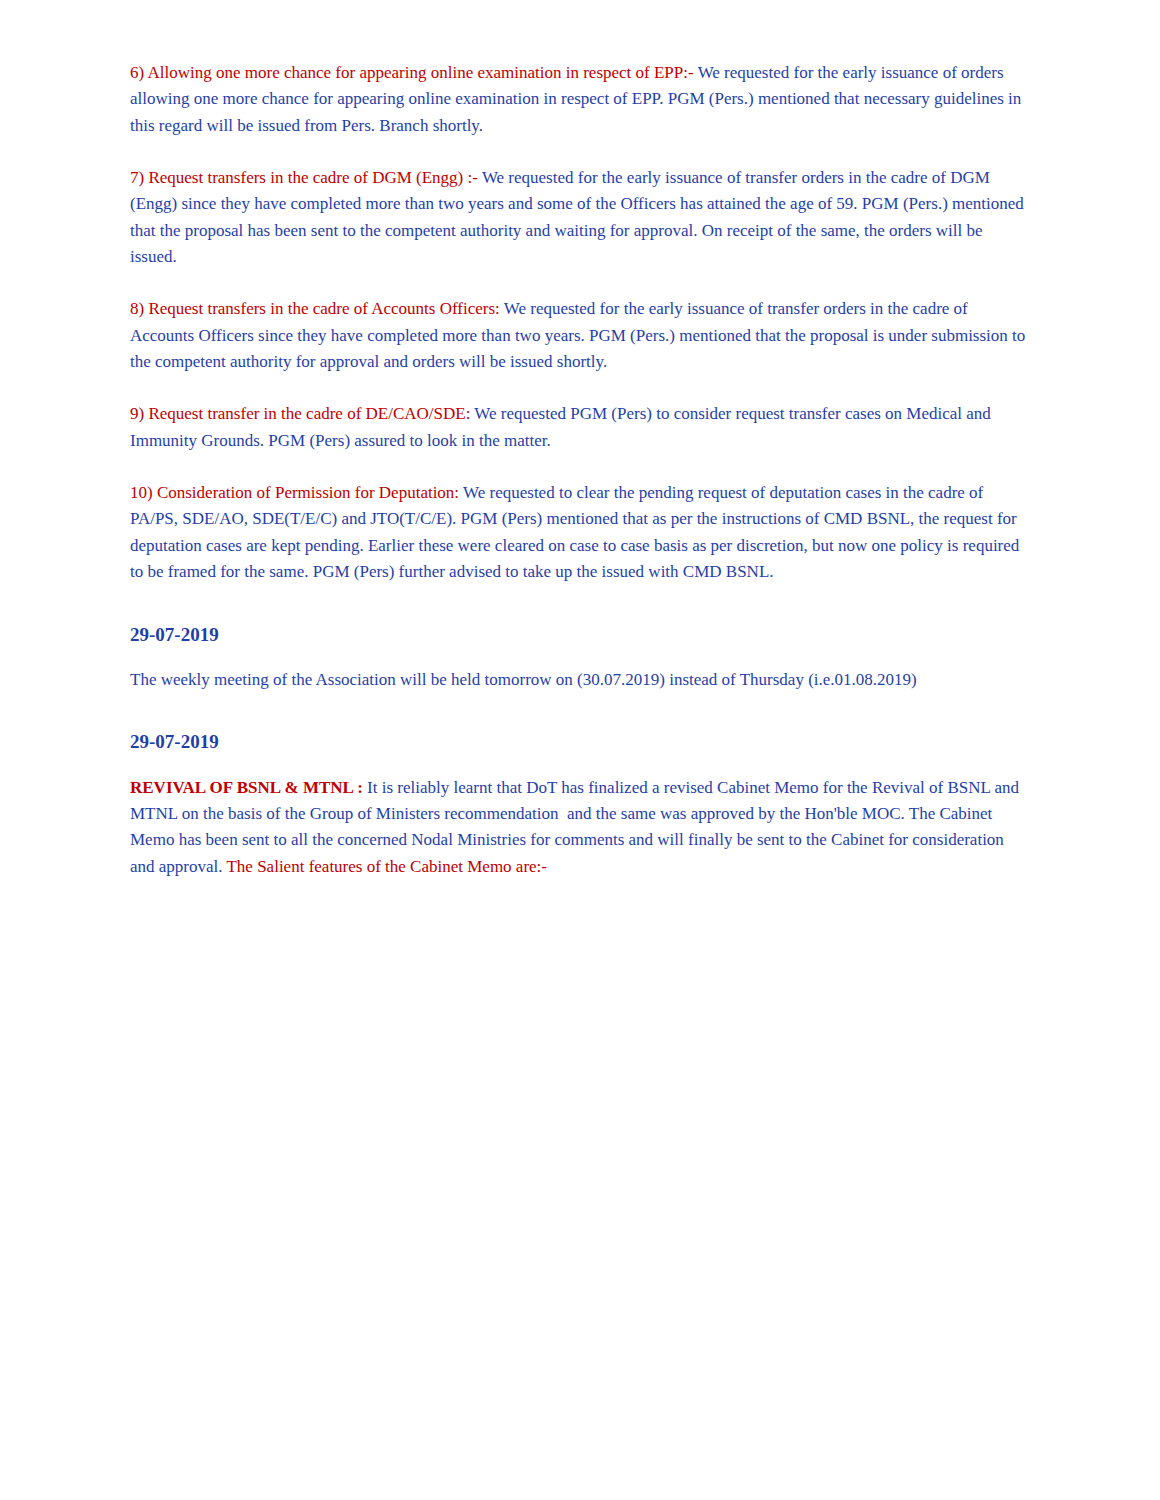6) Allowing one more chance for appearing online examination in respect of EPP:- We requested for the early issuance of orders allowing one more chance for appearing online examination in respect of EPP. PGM (Pers.) mentioned that necessary guidelines in this regard will be issued from Pers. Branch shortly.
7) Request transfers in the cadre of DGM (Engg) :- We requested for the early issuance of transfer orders in the cadre of DGM (Engg) since they have completed more than two years and some of the Officers has attained the age of 59. PGM (Pers.) mentioned that the proposal has been sent to the competent authority and waiting for approval. On receipt of the same, the orders will be issued.
8) Request transfers in the cadre of Accounts Officers: We requested for the early issuance of transfer orders in the cadre of Accounts Officers since they have completed more than two years. PGM (Pers.) mentioned that the proposal is under submission to the competent authority for approval and orders will be issued shortly.
9) Request transfer in the cadre of DE/CAO/SDE: We requested PGM (Pers) to consider request transfer cases on Medical and Immunity Grounds. PGM (Pers) assured to look in the matter.
10) Consideration of Permission for Deputation: We requested to clear the pending request of deputation cases in the cadre of PA/PS, SDE/AO, SDE(T/E/C) and JTO(T/C/E). PGM (Pers) mentioned that as per the instructions of CMD BSNL, the request for deputation cases are kept pending. Earlier these were cleared on case to case basis as per discretion, but now one policy is required to be framed for the same. PGM (Pers) further advised to take up the issued with CMD BSNL.
29-07-2019
The weekly meeting of the Association will be held tomorrow on (30.07.2019) instead of Thursday (i.e.01.08.2019)
29-07-2019
REVIVAL OF BSNL & MTNL : It is reliably learnt that DoT has finalized a revised Cabinet Memo for the Revival of BSNL and MTNL on the basis of the Group of Ministers recommendation and the same was approved by the Hon'ble MOC. The Cabinet Memo has been sent to all the concerned Nodal Ministries for comments and will finally be sent to the Cabinet for consideration and approval. The Salient features of the Cabinet Memo are:-